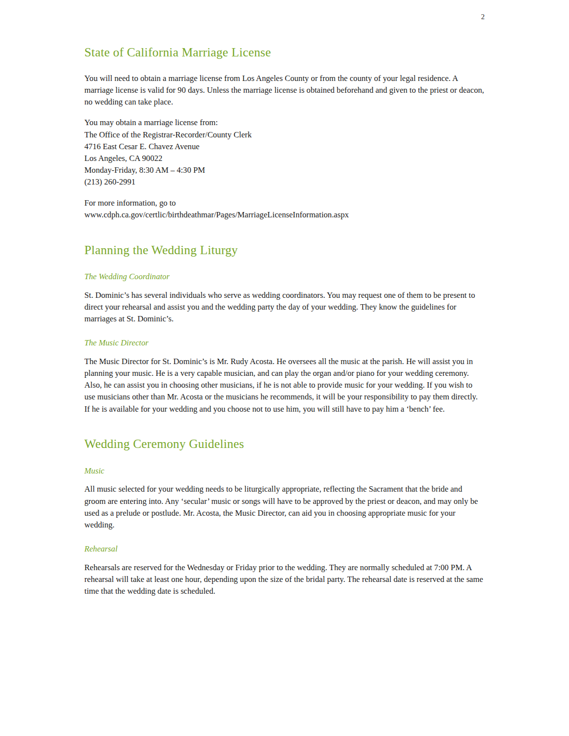2
State of California Marriage License
You will need to obtain a marriage license from Los Angeles County or from the county of your legal residence. A marriage license is valid for 90 days. Unless the marriage license is obtained beforehand and given to the priest or deacon, no wedding can take place.
You may obtain a marriage license from:
The Office of the Registrar-Recorder/County Clerk
4716 East Cesar E. Chavez Avenue
Los Angeles, CA 90022
Monday-Friday, 8:30 AM – 4:30 PM
(213) 260-2991
For more information, go to
www.cdph.ca.gov/certlic/birthdeathmar/Pages/MarriageLicenseInformation.aspx
Planning the Wedding Liturgy
The Wedding Coordinator
St. Dominic’s has several individuals who serve as wedding coordinators. You may request one of them to be present to direct your rehearsal and assist you and the wedding party the day of your wedding. They know the guidelines for marriages at St. Dominic’s.
The Music Director
The Music Director for St. Dominic’s is Mr. Rudy Acosta. He oversees all the music at the parish. He will assist you in planning your music. He is a very capable musician, and can play the organ and/or piano for your wedding ceremony. Also, he can assist you in choosing other musicians, if he is not able to provide music for your wedding. If you wish to use musicians other than Mr. Acosta or the musicians he recommends, it will be your responsibility to pay them directly. If he is available for your wedding and you choose not to use him, you will still have to pay him a ‘bench’ fee.
Wedding Ceremony Guidelines
Music
All music selected for your wedding needs to be liturgically appropriate, reflecting the Sacrament that the bride and groom are entering into. Any ‘secular’ music or songs will have to be approved by the priest or deacon, and may only be used as a prelude or postlude. Mr. Acosta, the Music Director, can aid you in choosing appropriate music for your wedding.
Rehearsal
Rehearsals are reserved for the Wednesday or Friday prior to the wedding. They are normally scheduled at 7:00 PM. A rehearsal will take at least one hour, depending upon the size of the bridal party. The rehearsal date is reserved at the same time that the wedding date is scheduled.